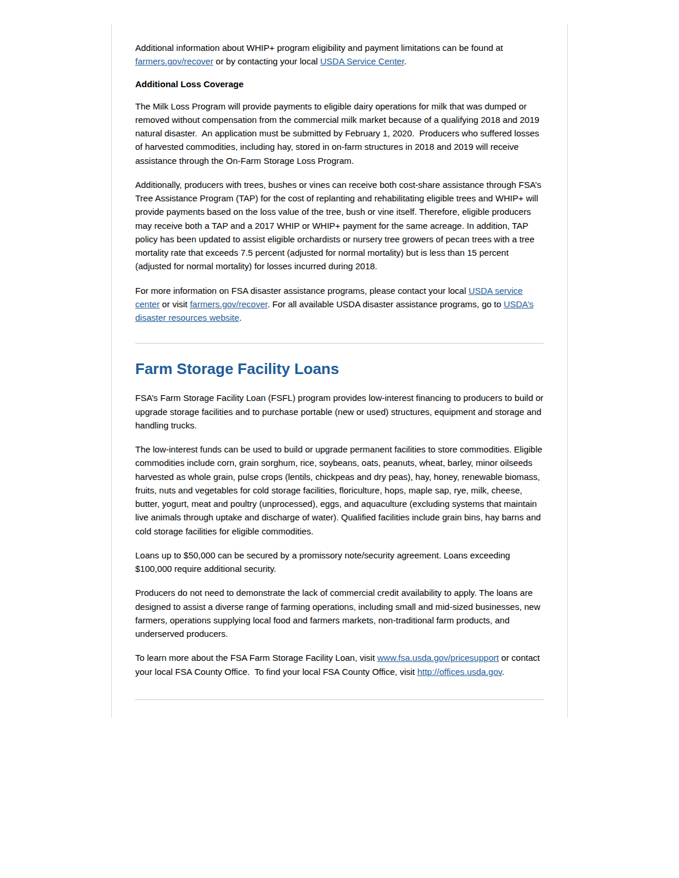Additional information about WHIP+ program eligibility and payment limitations can be found at farmers.gov/recover or by contacting your local USDA Service Center.
Additional Loss Coverage
The Milk Loss Program will provide payments to eligible dairy operations for milk that was dumped or removed without compensation from the commercial milk market because of a qualifying 2018 and 2019 natural disaster. An application must be submitted by February 1, 2020. Producers who suffered losses of harvested commodities, including hay, stored in on-farm structures in 2018 and 2019 will receive assistance through the On-Farm Storage Loss Program.
Additionally, producers with trees, bushes or vines can receive both cost-share assistance through FSA’s Tree Assistance Program (TAP) for the cost of replanting and rehabilitating eligible trees and WHIP+ will provide payments based on the loss value of the tree, bush or vine itself. Therefore, eligible producers may receive both a TAP and a 2017 WHIP or WHIP+ payment for the same acreage. In addition, TAP policy has been updated to assist eligible orchardists or nursery tree growers of pecan trees with a tree mortality rate that exceeds 7.5 percent (adjusted for normal mortality) but is less than 15 percent (adjusted for normal mortality) for losses incurred during 2018.
For more information on FSA disaster assistance programs, please contact your local USDA service center or visit farmers.gov/recover. For all available USDA disaster assistance programs, go to USDA’s disaster resources website.
Farm Storage Facility Loans
FSA’s Farm Storage Facility Loan (FSFL) program provides low-interest financing to producers to build or upgrade storage facilities and to purchase portable (new or used) structures, equipment and storage and handling trucks.
The low-interest funds can be used to build or upgrade permanent facilities to store commodities. Eligible commodities include corn, grain sorghum, rice, soybeans, oats, peanuts, wheat, barley, minor oilseeds harvested as whole grain, pulse crops (lentils, chickpeas and dry peas), hay, honey, renewable biomass, fruits, nuts and vegetables for cold storage facilities, floriculture, hops, maple sap, rye, milk, cheese, butter, yogurt, meat and poultry (unprocessed), eggs, and aquaculture (excluding systems that maintain live animals through uptake and discharge of water). Qualified facilities include grain bins, hay barns and cold storage facilities for eligible commodities.
Loans up to $50,000 can be secured by a promissory note/security agreement. Loans exceeding $100,000 require additional security.
Producers do not need to demonstrate the lack of commercial credit availability to apply. The loans are designed to assist a diverse range of farming operations, including small and mid-sized businesses, new farmers, operations supplying local food and farmers markets, non-traditional farm products, and underserved producers.
To learn more about the FSA Farm Storage Facility Loan, visit www.fsa.usda.gov/pricesupport or contact your local FSA County Office. To find your local FSA County Office, visit http://offices.usda.gov.